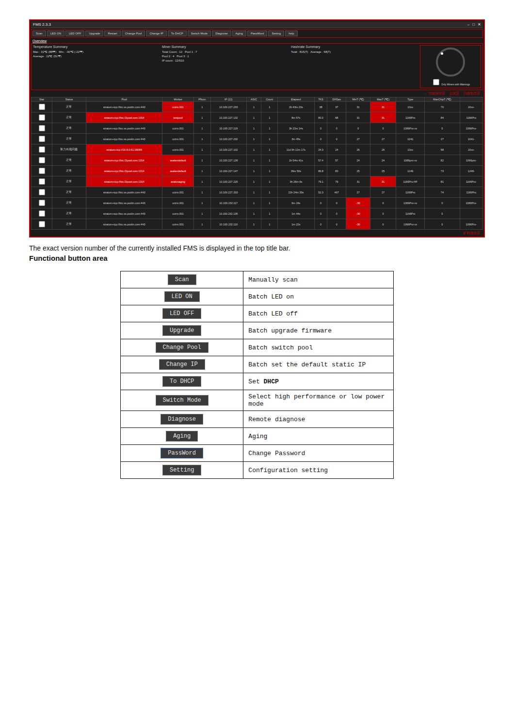FMS 2.3.3 –□✕
Scan LED ON LED OFF Upgrade Restart Change Pool Change IP To DHCP Switch Mode Diagnose Aging PassWord Setting help
Overview
Temperature Summary
Max : 31℃ (88℉) Min : -30℃ (-22℉)
Average : 11℃ (51℉)
Miner Summary
Total Count : 12 Pool 1 : 7
Pool 2 : 4 Pool 3 : 1
IP count : 12/510
Hashrate Summary
Total : 815(T) Average : 68(T)
Only Miners with Warnings
← 功能按钮区 总览区 扫描动态区
| Stat | Status | Pool | Worker | PNum | IP (12) | ASIC | Count | Elapsed | 7KS | DHSav | MinT (℃) | MaxT (℃) | Type | MaxChipT (℃) | |
| --- | --- | --- | --- | --- | --- | --- | --- | --- | --- | --- | --- | --- | --- | --- | --- |
| | 正常 | stratum+tcp://btc.ss.poolin.com:443 | cctrix.001 | 1 | 10.100.227.233 | 1 | 1 | 2h 43m 23s | 38 | 37 | 31 | 31 | 10xx | 70 | 10xx- |
| | 正常 | stratum+tcp://btc.f2pool.com:1314 | testpool | 1 | 10.100.227.132 | 1 | 1 | 8m 57s | 80.0 | 68 | 31 | 31 | 1166Pro | 84 | 1166Pro |
| | 正常 | stratum+tcp://btc.ss.poolin.com:443 | cctrix.001 | 1 | 10.100.227.119 | 1 | 1 | 3h 22m 14s | 0 | 0 | 0 | 0 | 1066Pro-xx | 0 | 1066Pro- |
| | 正常 | stratum+tcp://btc.ss.poolin.com:443 | cctrix.001 | 1 | 10.100.227.232 | 1 | 1 | 3m 45s | 0 | 0 | 27 | 27 | 1041 | 27 | 1041- |
| | 算力出现问题 | stratum+tcp://10.8.0.61:18083 | cctrix.001 | 1 | 10.100.227.102 | 1 | 1 | 11d 9h 12m 17s | 24.3 | 24 | 26 | 26 | 10xx | 58 | 10xx- |
| | 正常 | stratum+tcp://btc.f2pool.com:1314 | avalendefault | 1 | 10.100.227.139 | 1 | 1 | 1h 54m 41s | 57.4 | 57 | 24 | 24 | 1066pro-xx | 82 | 1066pro- |
| | 正常 | stratum+tcp://btc.f2pool.com:1314 | avalendefault | 1 | 10.100.227.147 | 1 | 1 | 39m 50s | 86.8 | 83 | 25 | 25 | 1246 | 73 | 1246- |
| | 正常 | stratum+tcp://btc.f2pool.com:1314 | avalonaging | 1 | 10.100.227.225 | 1 | 1 | 3h 26m 9s | 79.1 | 79 | 31 | 31 | 1166Pro-HF | 81 | 1166Pro- |
| | 正常 | stratum+tcp://btc.ss.poolin.com:443 | cctrix.001 | 1 | 10.100.227.333 | 1 | 1 | 22h 24m 35s | 52.3 | 467 | 27 | 27 | 1166Pro | 74 | 1166Pro |
| | 正常 | stratum+tcp://btc.ss.poolin.com:443 | cctrix.001 | 1 | 10.100.232.117 | 1 | 1 | 6m 16s | 0 | 0 | -30 | 0 | 1066Pro-xx | 0 | 1066Pro- |
| | 正常 | stratum+tcp://btc.ss.poolin.com:443 | cctrix.001 | 1 | 10.100.232.135 | 1 | 1 | 1m 44s | 0 | 0 | -30 | 0 | 1166Pro | 0 | |
| | 正常 | stratum+tcp://btc.ss.poolin.com:443 | cctrix.001 | 1 | 10.100.232.110 | 1 | 1 | 1m 22s | 0 | 0 | -30 | 0 | 1066Pro-xx | 0 | 1066Pro- |
矿机信息区
The exact version number of the currently installed FMS is displayed in the top title bar.
Functional button area
| Scan | Manually scan |
| LED ON | Batch LED on |
| LED OFF | Batch LED off |
| Upgrade | Batch upgrade firmware |
| Change Pool | Batch switch pool |
| Change IP | Batch set the default static IP |
| To DHCP | Set DHCP |
| Switch Mode | Select high performance or low power mode |
| Diagnose | Remote diagnose |
| Aging | Aging |
| PassWord | Change Password |
| Setting | Configuration setting |